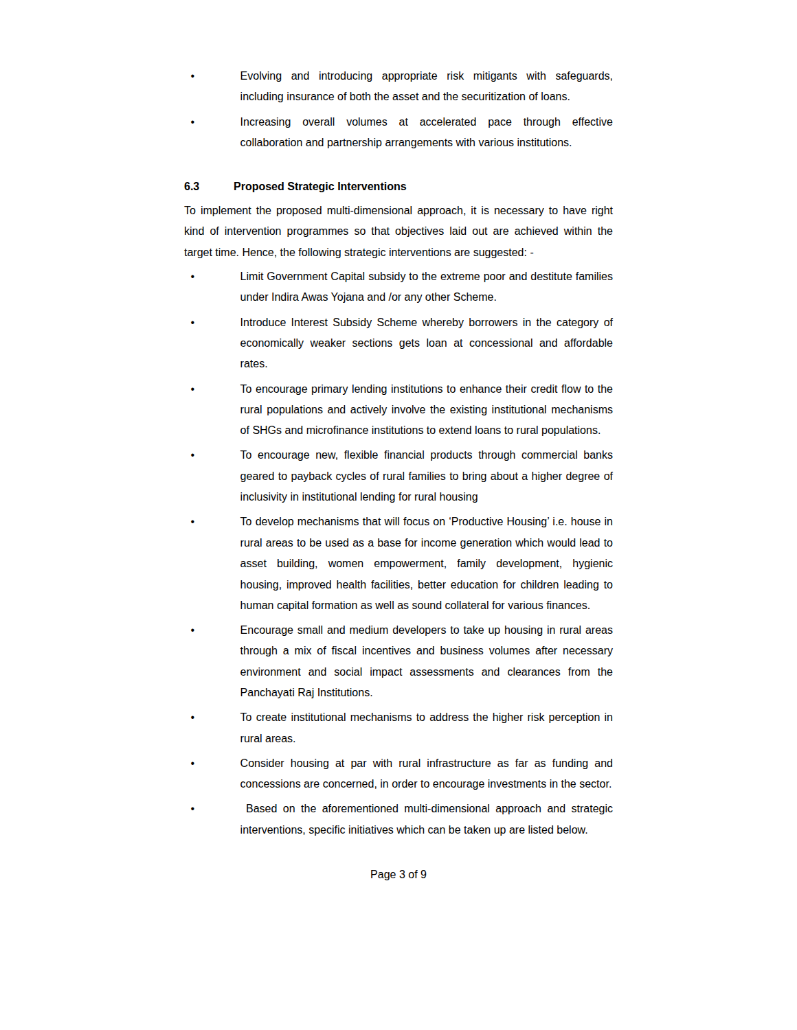Evolving and introducing appropriate risk mitigants with safeguards, including insurance of both the asset and the securitization of loans.
Increasing overall volumes at accelerated pace through effective collaboration and partnership arrangements with various institutions.
6.3 Proposed Strategic Interventions
To implement the proposed multi-dimensional approach, it is necessary to have right kind of intervention programmes so that objectives laid out are achieved within the target time. Hence, the following strategic interventions are suggested: -
Limit Government Capital subsidy to the extreme poor and destitute families under Indira Awas Yojana and /or any other Scheme.
Introduce Interest Subsidy Scheme whereby borrowers in the category of economically weaker sections gets loan at concessional and affordable rates.
To encourage primary lending institutions to enhance their credit flow to the rural populations and actively involve the existing institutional mechanisms of SHGs and microfinance institutions to extend loans to rural populations.
To encourage new, flexible financial products through commercial banks geared to payback cycles of rural families to bring about a higher degree of inclusivity in institutional lending for rural housing
To develop mechanisms that will focus on ‘Productive Housing’ i.e. house in rural areas to be used as a base for income generation which would lead to asset building, women empowerment, family development, hygienic housing, improved health facilities, better education for children leading to human capital formation as well as sound collateral for various finances.
Encourage small and medium developers to take up housing in rural areas through a mix of fiscal incentives and business volumes after necessary environment and social impact assessments and clearances from the Panchayati Raj Institutions.
To create institutional mechanisms to address the higher risk perception in rural areas.
Consider housing at par with rural infrastructure as far as funding and concessions are concerned, in order to encourage investments in the sector.
Based on the aforementioned multi-dimensional approach and strategic interventions, specific initiatives which can be taken up are listed below.
Page 3 of 9